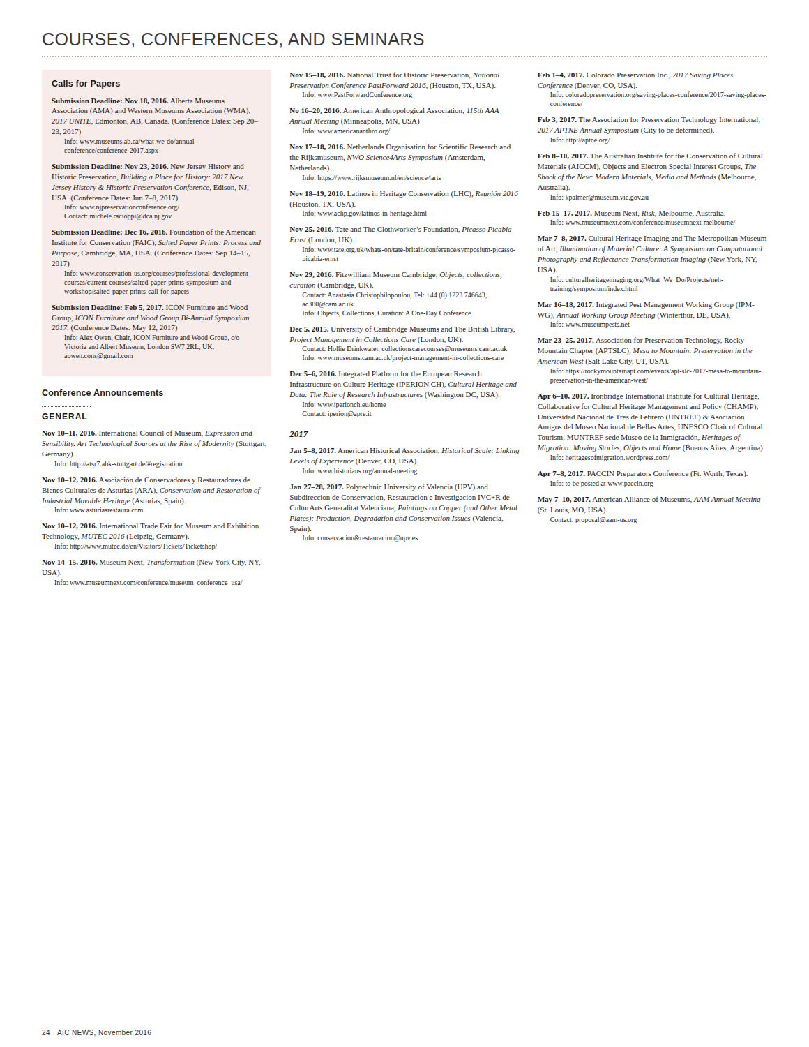COURSES, CONFERENCES, AND SEMINARS
Calls for Papers
Submission Deadline: Nov 18, 2016. Alberta Museums Association (AMA) and Western Museums Association (WMA), 2017 UNITE, Edmonton, AB, Canada. (Conference Dates: Sep 20–23, 2017)
Info: www.museums.ab.ca/what-we-do/annual-conference/conference-2017.aspx
Submission Deadline: Nov 23, 2016. New Jersey History and Historic Preservation, Building a Place for History: 2017 New Jersey History & Historic Preservation Conference, Edison, NJ, USA. (Conference Dates: Jun 7–8, 2017)
Info: www.njpreservationconference.org/
Contact: michele.racioppi@dca.nj.gov
Submission Deadline: Dec 16, 2016. Foundation of the American Institute for Conservation (FAIC), Salted Paper Prints: Process and Purpose, Cambridge, MA, USA. (Conference Dates: Sep 14–15, 2017)
Info: www.conservation-us.org/courses/professional-development-courses/current-courses/salted-paper-prints-symposium-and-workshop/salted-paper-prints-call-for-papers
Submission Deadline: Feb 5, 2017. ICON Furniture and Wood Group, ICON Furniture and Wood Group Bi-Annual Symposium 2017. (Conference Dates: May 12, 2017)
Info: Alex Owen, Chair, ICON Furniture and Wood Group, c/o Victoria and Albert Museum, London SW7 2RL, UK, aowen.cons@gmail.com
Conference Announcements
GENERAL
Nov 10–11, 2016. International Council of Museum, Expression and Sensibility. Art Technological Sources at the Rise of Modernity (Stuttgart, Germany).
Info: http://atsr7.abk-stuttgart.de/#registration
Nov 10–12, 2016. Asociación de Conservadores y Restauradores de Bienes Culturales de Asturias (ARA), Conservation and Restoration of Industrial Movable Heritage (Asturias, Spain).
Info: www.asturiasrestaura.com
Nov 10–12, 2016. International Trade Fair for Museum and Exhibition Technology, MUTEC 2016 (Leipzig, Germany).
Info: http://www.mutec.de/en/Visitors/Tickets/Ticketshop/
Nov 14–15, 2016. Museum Next, Transformation (New York City, NY, USA).
Info: www.museumnext.com/conference/museum_conference_usa/
Nov 15–18, 2016. National Trust for Historic Preservation, National Preservation Conference PastForward 2016, (Houston, TX, USA).
Info: www.PastForwardConference.org
No 16–20, 2016. American Anthropological Association, 115th AAA Annual Meeting (Minneapolis, MN, USA)
Info: www.americananthro.org/
Nov 17–18, 2016. Netherlands Organisation for Scientific Research and the Rijksmuseum, NWO Science4Arts Symposium (Amsterdam, Netherlands).
Info: https://www.rijksmuseum.nl/en/science4arts
Nov 18–19, 2016. Latinos in Heritage Conservation (LHC), Reunión 2016 (Houston, TX, USA).
Info: www.achp.gov/latinos-in-heritage.html
Nov 25, 2016. Tate and The Clothworker’s Foundation, Picasso Picabia Ernst (London, UK).
Info: www.tate.org.uk/whats-on/tate-britain/conference/symposium-picasso-picabia-ernst
Nov 29, 2016. Fitzwilliam Museum Cambridge, Objects, collections, curation (Cambridge, UK).
Contact: Anastasia Christophilopoulou, Tel: +44 (0) 1223 746643, ac380@cam.ac.uk
Info: Objects, Collections, Curation: A One-Day Conference
Dec 5, 2015. University of Cambridge Museums and The British Library, Project Management in Collections Care (London, UK).
Contact: Hollie Drinkwater, collectionscarecourses@museums.cam.ac.uk
Info: www.museums.cam.ac.uk/project-management-in-collections-care
Dec 5–6, 2016. Integrated Platform for the European Research Infrastructure on Culture Heritage (IPERION CH), Cultural Heritage and Data: The Role of Research Infrastructures (Washington DC, USA).
Info: www.iperionch.eu/home
Contact: iperion@apre.it
2017
Jan 5–8, 2017. American Historical Association, Historical Scale: Linking Levels of Experience (Denver, CO, USA).
Info: www.historians.org/annual-meeting
Jan 27–28, 2017. Polytechnic University of Valencia (UPV) and Subdireccion de Conservacion, Restauracion e Investigacion IVC+R de CulturArts Generalitat Valenciana, Paintings on Copper (and Other Metal Plates): Production, Degradation and Conservation Issues (Valencia, Spain).
Info: conservacion&restauracion@upv.es
Feb 1–4, 2017. Colorado Preservation Inc., 2017 Saving Places Conference (Denver, CO, USA).
Info: coloradopreservation.org/saving-places-conference/2017-saving-places-conference/
Feb 3, 2017. The Association for Preservation Technology International, 2017 APTNE Annual Symposium (City to be determined).
Info: http://aptne.org/
Feb 8–10, 2017. The Australian Institute for the Conservation of Cultural Materials (AICCM), Objects and Electron Special Interest Groups, The Shock of the New: Modern Materials, Media and Methods (Melbourne, Australia).
Info: kpalmer@museum.vic.gov.au
Feb 15–17, 2017. Museum Next, Risk, Melbourne, Australia.
Info: www.museumnext.com/conference/museumnext-melbourne/
Mar 7–8, 2017. Cultural Heritage Imaging and The Metropolitan Museum of Art, Illumination of Material Culture: A Symposium on Computational Photography and Reflectance Transformation Imaging (New York, NY, USA).
Info: culturalheritageimaging.org/What_We_Do/Projects/neh-training/symposium/index.html
Mar 16–18, 2017. Integrated Pest Management Working Group (IPM-WG), Annual Working Group Meeting (Winterthur, DE, USA).
Info: www.museumpests.net
Mar 23–25, 2017. Association for Preservation Technology, Rocky Mountain Chapter (APTSLC), Mesa to Mountain: Preservation in the American West (Salt Lake City, UT, USA).
Info: https://rockymountainapt.com/events/apt-slc-2017-mesa-to-mountain-preservation-in-the-american-west/
Apr 6–10, 2017. Ironbridge International Institute for Cultural Heritage, Collaborative for Cultural Heritage Management and Policy (CHAMP), Universidad Nacional de Tres de Febrero (UNTREF) & Asociación Amigos del Museo Nacional de Bellas Artes, UNESCO Chair of Cultural Tourism, MUNTREF sede Museo de la Inmigración, Heritages of Migration: Moving Stories, Objects and Home (Buenos Aires, Argentina).
Info: heritagesofmigration.wordpress.com/
Apr 7–8, 2017. PACCIN Preparators Conference (Ft. Worth, Texas).
Info: to be posted at www.paccin.org
May 7–10, 2017. American Alliance of Museums, AAM Annual Meeting (St. Louis, MO, USA).
Contact: proposal@aam-us.org
24 AIC NEWS, November 2016